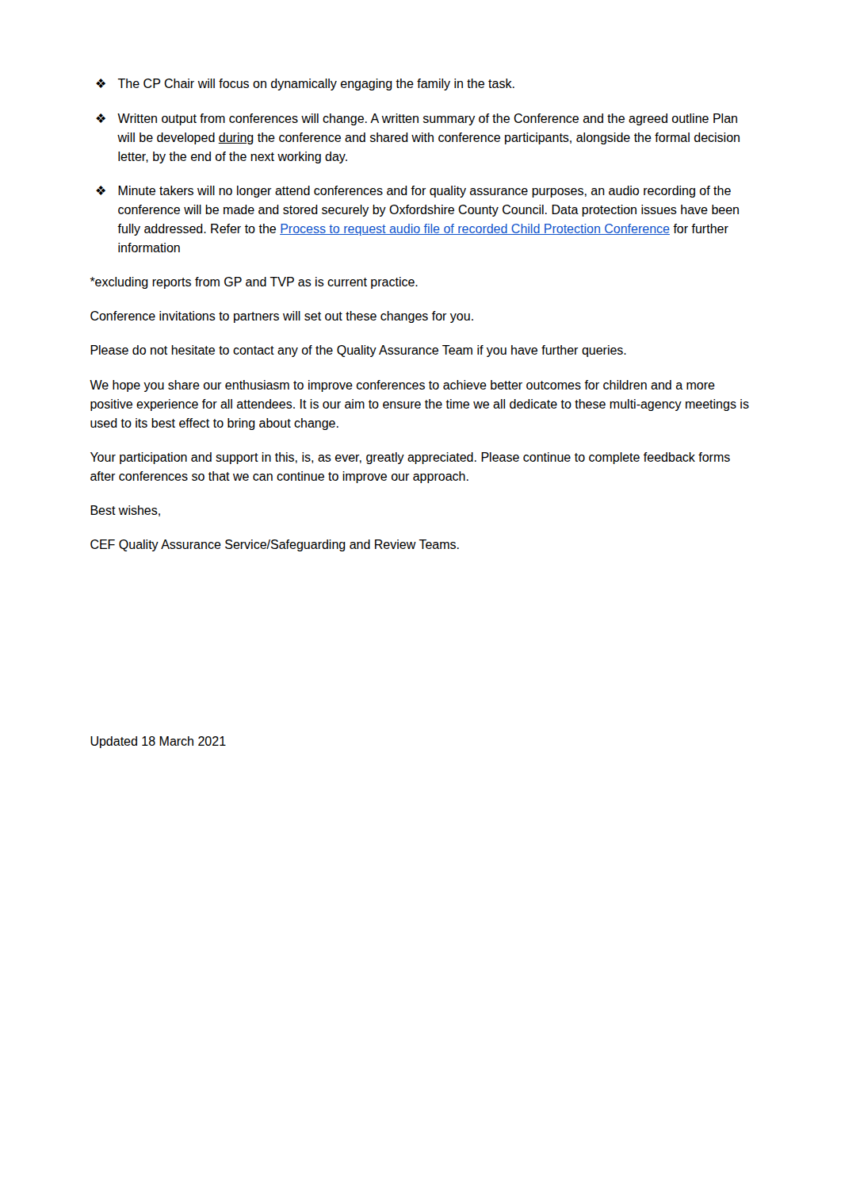The CP Chair will focus on dynamically engaging the family in the task.
Written output from conferences will change. A written summary of the Conference and the agreed outline Plan will be developed during the conference and shared with conference participants, alongside the formal decision letter, by the end of the next working day.
Minute takers will no longer attend conferences and for quality assurance purposes, an audio recording of the conference will be made and stored securely by Oxfordshire County Council. Data protection issues have been fully addressed. Refer to the Process to request audio file of recorded Child Protection Conference for further information
*excluding reports from GP and TVP as is current practice.
Conference invitations to partners will set out these changes for you.
Please do not hesitate to contact any of the Quality Assurance Team if you have further queries.
We hope you share our enthusiasm to improve conferences to achieve better outcomes for children and a more positive experience for all attendees. It is our aim to ensure the time we all dedicate to these multi-agency meetings is used to its best effect to bring about change.
Your participation and support in this, is, as ever, greatly appreciated. Please continue to complete feedback forms after conferences so that we can continue to improve our approach.
Best wishes,
CEF Quality Assurance Service/Safeguarding and Review Teams.
Updated 18 March 2021